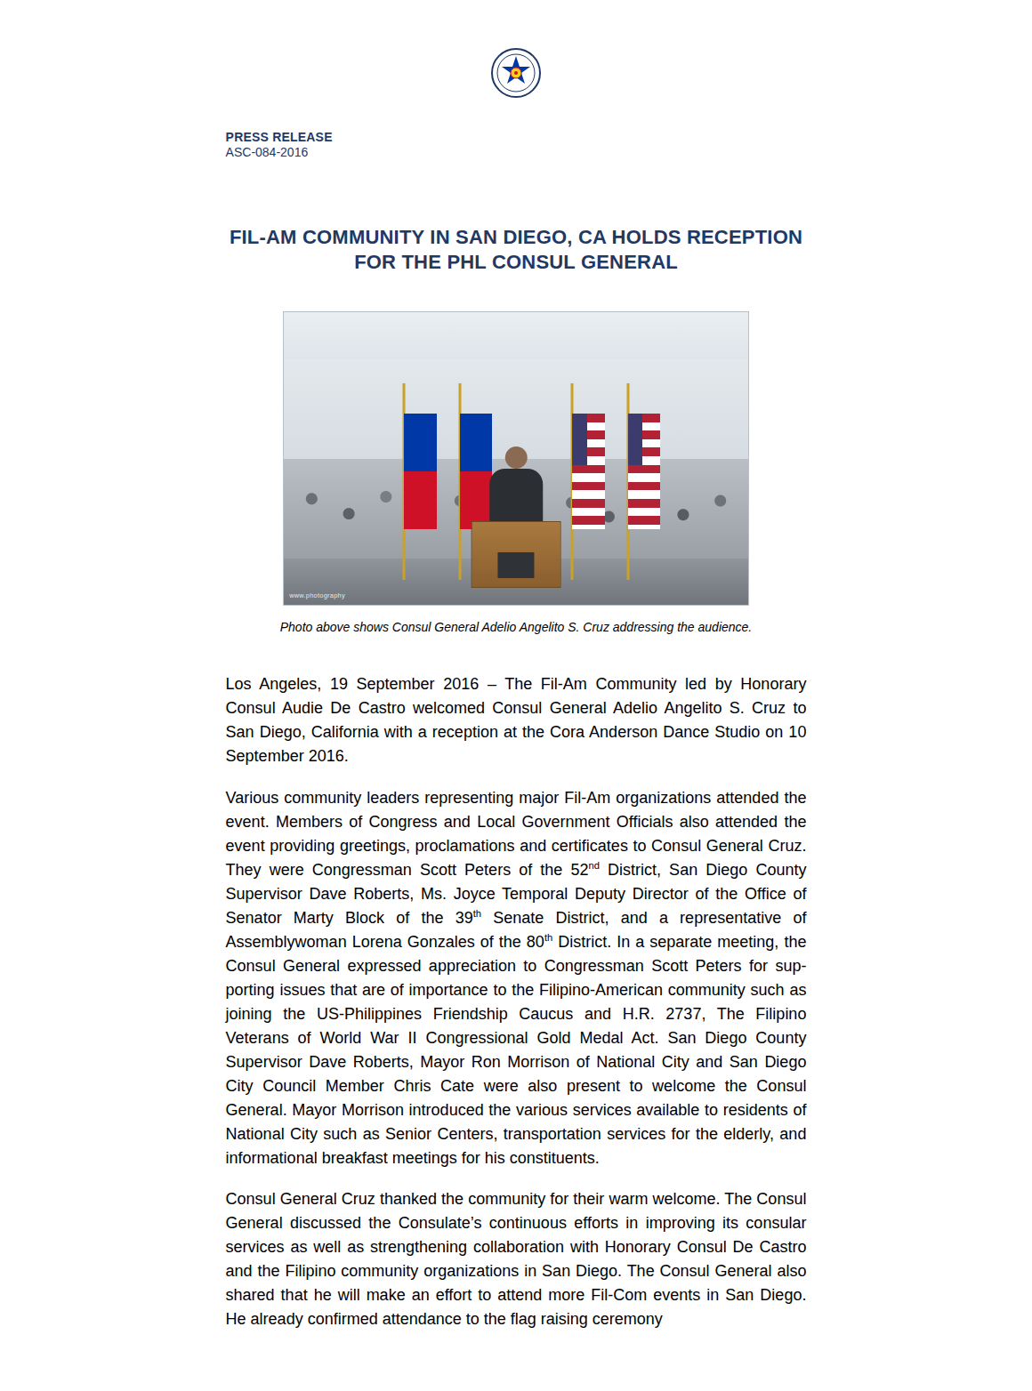PRESS RELEASE
ASC-084-2016
FIL-AM COMMUNITY IN SAN DIEGO, CA HOLDS RECEPTION
FOR THE PHL CONSUL GENERAL
www.photography
Photo above shows Consul General Adelio Angelito S. Cruz addressing the audience.
Los Angeles, 19 September 2016 – The Fil-Am Community led by Honorary Consul Audie De Castro welcomed Consul General Adelio Angelito S. Cruz to San Diego, California with a reception at the Cora Anderson Dance Studio on 10 September 2016.
Various community leaders representing major Fil-Am organizations attended the event. Members of Congress and Local Government Officials also attended the event providing greetings, proclamations and certificates to Consul General Cruz. They were Congressman Scott Peters of the 52nd District, San Diego County Supervisor Dave Roberts, Ms. Joyce Temporal Deputy Director of the Office of Senator Marty Block of the 39th Senate District, and a representative of Assemblywoman Lorena Gonzales of the 80th District. In a separate meeting, the Consul General expressed appreciation to Congressman Scott Peters for supporting issues that are of importance to the Filipino-American community such as joining the US-Philippines Friendship Caucus and H.R. 2737, The Filipino Veterans of World War II Congressional Gold Medal Act. San Diego County Supervisor Dave Roberts, Mayor Ron Morrison of National City and San Diego City Council Member Chris Cate were also present to welcome the Consul General. Mayor Morrison introduced the various services available to residents of National City such as Senior Centers, transportation services for the elderly, and informational breakfast meetings for his constituents.
Consul General Cruz thanked the community for their warm welcome. The Consul General discussed the Consulate’s continuous efforts in improving its consular services as well as strengthening collaboration with Honorary Consul De Castro and the Filipino community organizations in San Diego. The Consul General also shared that he will make an effort to attend more Fil-Com events in San Diego. He already confirmed attendance to the flag raising ceremony